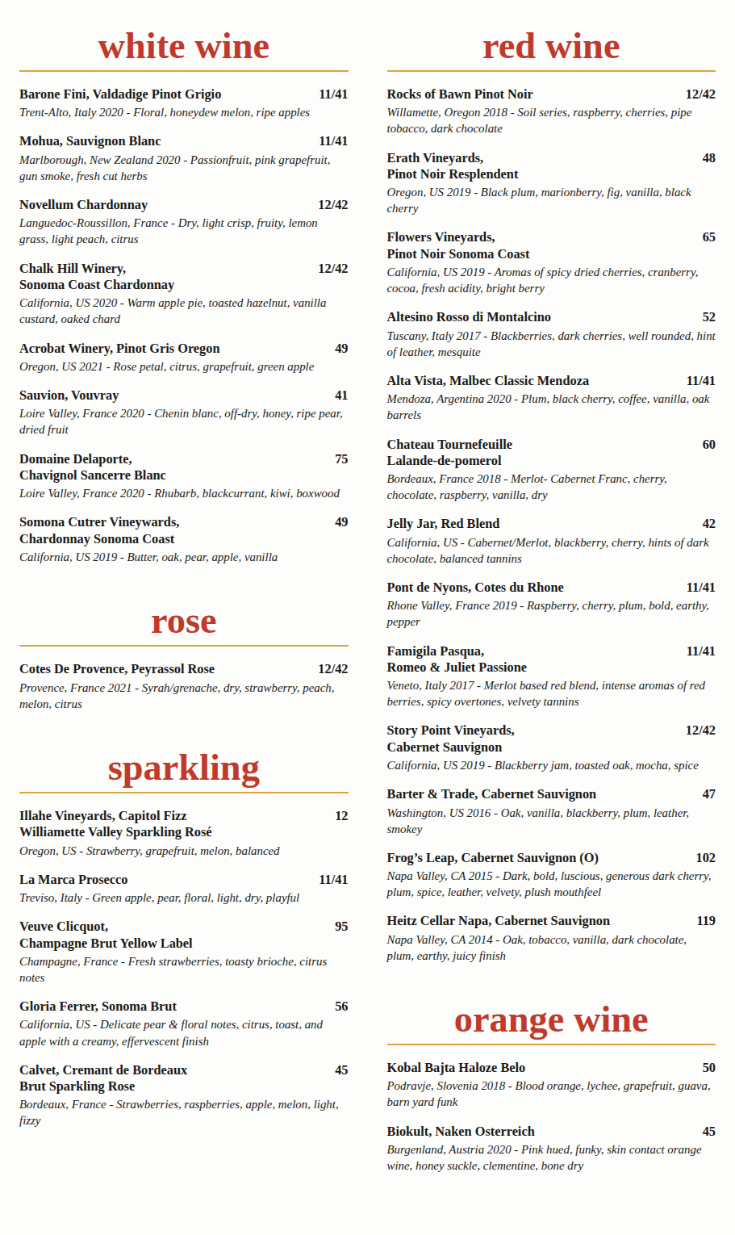white wine
Barone Fini, Valdadige Pinot Grigio 11/41
Trent-Alto, Italy 2020 - Floral, honeydew melon, ripe apples
Mohua, Sauvignon Blanc 11/41
Marlborough, New Zealand 2020 - Passionfruit, pink grapefruit, gun smoke, fresh cut herbs
Novellum Chardonnay 12/42
Languedoc-Roussillon, France - Dry, light crisp, fruity, lemon grass, light peach, citrus
Chalk Hill Winery,
Sonoma Coast Chardonnay 12/42
California, US 2020 - Warm apple pie, toasted hazelnut, vanilla custard, oaked chard
Acrobat Winery, Pinot Gris Oregon 49
Oregon, US 2021 - Rose petal, citrus, grapefruit, green apple
Sauvion, Vouvray 41
Loire Valley, France 2020 - Chenin blanc, off-dry, honey, ripe pear, dried fruit
Domaine Delaporte,
Chavignol Sancerre Blanc 75
Loire Valley, France 2020 - Rhubarb, blackcurrant, kiwi, boxwood
Somona Cutrer Vineywards,
Chardonnay Sonoma Coast 49
California, US 2019 - Butter, oak, pear, apple, vanilla
rose
Cotes De Provence, Peyrassol Rose 12/42
Provence, France 2021 - Syrah/grenache, dry, strawberry, peach, melon, citrus
sparkling
Illahe Vineyards, Capitol Fizz
Williamette Valley Sparkling Rosé 12
Oregon, US - Strawberry, grapefruit, melon, balanced
La Marca Prosecco 11/41
Treviso, Italy - Green apple, pear, floral, light, dry, playful
Veuve Clicquot,
Champagne Brut Yellow Label 95
Champagne, France - Fresh strawberries, toasty brioche, citrus notes
Gloria Ferrer, Sonoma Brut 56
California, US - Delicate pear & floral notes, citrus, toast, and apple with a creamy, effervescent finish
Calvet, Cremant de Bordeaux
Brut Sparkling Rose 45
Bordeaux, France - Strawberries, raspberries, apple, melon, light, fizzy
red wine
Rocks of Bawn Pinot Noir 12/42
Willamette, Oregon 2018 - Soil series, raspberry, cherries, pipe tobacco, dark chocolate
Erath Vineyards,
Pinot Noir Resplendent 48
Oregon, US 2019 - Black plum, marionberry, fig, vanilla, black cherry
Flowers Vineyards,
Pinot Noir Sonoma Coast 65
California, US 2019 - Aromas of spicy dried cherries, cranberry, cocoa, fresh acidity, bright berry
Altesino Rosso di Montalcino 52
Tuscany, Italy 2017 - Blackberries, dark cherries, well rounded, hint of leather, mesquite
Alta Vista, Malbec Classic Mendoza 11/41
Mendoza, Argentina 2020 - Plum, black cherry, coffee, vanilla, oak barrels
Chateau Tournefeuille
Lalande-de-pomerol 60
Bordeaux, France 2018 - Merlot- Cabernet Franc, cherry, chocolate, raspberry, vanilla, dry
Jelly Jar, Red Blend 42
California, US - Cabernet/Merlot, blackberry, cherry, hints of dark chocolate, balanced tannins
Pont de Nyons, Cotes du Rhone 11/41
Rhone Valley, France 2019 - Raspberry, cherry, plum, bold, earthy, pepper
Famigila Pasqua,
Romeo & Juliet Passione 11/41
Veneto, Italy 2017 - Merlot based red blend, intense aromas of red berries, spicy overtones, velvety tannins
Story Point Vineyards,
Cabernet Sauvignon 12/42
California, US 2019 - Blackberry jam, toasted oak, mocha, spice
Barter & Trade, Cabernet Sauvignon 47
Washington, US 2016 - Oak, vanilla, blackberry, plum, leather, smokey
Frog’s Leap, Cabernet Sauvignon (O) 102
Napa Valley, CA 2015 - Dark, bold, luscious, generous dark cherry, plum, spice, leather, velvety, plush mouthfeel
Heitz Cellar Napa, Cabernet Sauvignon 119
Napa Valley, CA 2014 - Oak, tobacco, vanilla, dark chocolate, plum, earthy, juicy finish
orange wine
Kobal Bajta Haloze Belo 50
Podravje, Slovenia 2018 - Blood orange, lychee, grapefruit, guava, barn yard funk
Biokult, Naken Osterreich 45
Burgenland, Austria 2020 - Pink hued, funky, skin contact orange wine, honey suckle, clementine, bone dry